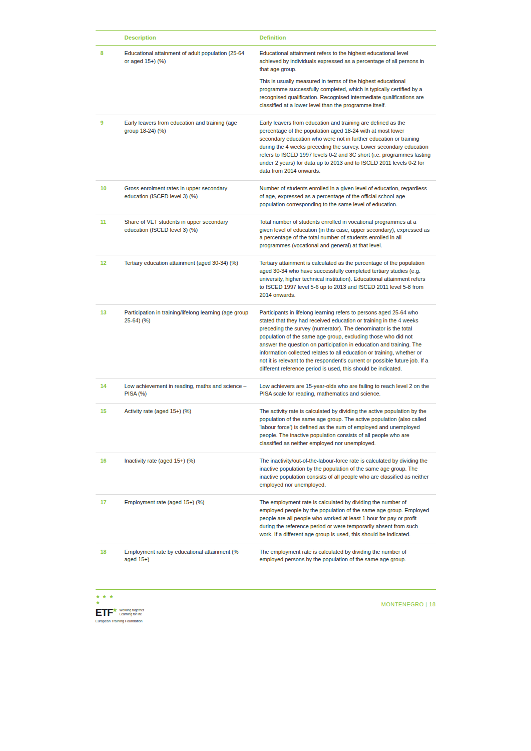| | Description | Definition |
| --- | --- | --- |
| 8 | Educational attainment of adult population (25-64 or aged 15+) (%) | Educational attainment refers to the highest educational level achieved by individuals expressed as a percentage of all persons in that age group. This is usually measured in terms of the highest educational programme successfully completed, which is typically certified by a recognised qualification. Recognised intermediate qualifications are classified at a lower level than the programme itself. |
| 9 | Early leavers from education and training (age group 18-24) (%) | Early leavers from education and training are defined as the percentage of the population aged 18-24 with at most lower secondary education who were not in further education or training during the 4 weeks preceding the survey. Lower secondary education refers to ISCED 1997 levels 0-2 and 3C short (i.e. programmes lasting under 2 years) for data up to 2013 and to ISCED 2011 levels 0-2 for data from 2014 onwards. |
| 10 | Gross enrolment rates in upper secondary education (ISCED level 3) (%) | Number of students enrolled in a given level of education, regardless of age, expressed as a percentage of the official school-age population corresponding to the same level of education. |
| 11 | Share of VET students in upper secondary education (ISCED level 3) (%) | Total number of students enrolled in vocational programmes at a given level of education (in this case, upper secondary), expressed as a percentage of the total number of students enrolled in all programmes (vocational and general) at that level. |
| 12 | Tertiary education attainment (aged 30-34) (%) | Tertiary attainment is calculated as the percentage of the population aged 30-34 who have successfully completed tertiary studies (e.g. university, higher technical institution). Educational attainment refers to ISCED 1997 level 5-6 up to 2013 and ISCED 2011 level 5-8 from 2014 onwards. |
| 13 | Participation in training/lifelong learning (age group 25-64) (%) | Participants in lifelong learning refers to persons aged 25-64 who stated that they had received education or training in the 4 weeks preceding the survey (numerator). The denominator is the total population of the same age group, excluding those who did not answer the question on participation in education and training. The information collected relates to all education or training, whether or not it is relevant to the respondent's current or possible future job. If a different reference period is used, this should be indicated. |
| 14 | Low achievement in reading, maths and science – PISA (%) | Low achievers are 15-year-olds who are failing to reach level 2 on the PISA scale for reading, mathematics and science. |
| 15 | Activity rate (aged 15+) (%) | The activity rate is calculated by dividing the active population by the population of the same age group. The active population (also called 'labour force') is defined as the sum of employed and unemployed people. The inactive population consists of all people who are classified as neither employed nor unemployed. |
| 16 | Inactivity rate (aged 15+) (%) | The inactivity/out-of-the-labour-force rate is calculated by dividing the inactive population by the population of the same age group. The inactive population consists of all people who are classified as neither employed nor unemployed. |
| 17 | Employment rate (aged 15+) (%) | The employment rate is calculated by dividing the number of employed people by the population of the same age group. Employed people are all people who worked at least 1 hour for pay or profit during the reference period or were temporarily absent from such work. If a different age group is used, this should be indicated. |
| 18 | Employment rate by educational attainment (% aged 15+) | The employment rate is calculated by dividing the number of employed persons by the population of the same age group. |
★ ★ ★
★
ETF★ Working together
Learning for life
European Training Foundation
MONTENEGRO | 18